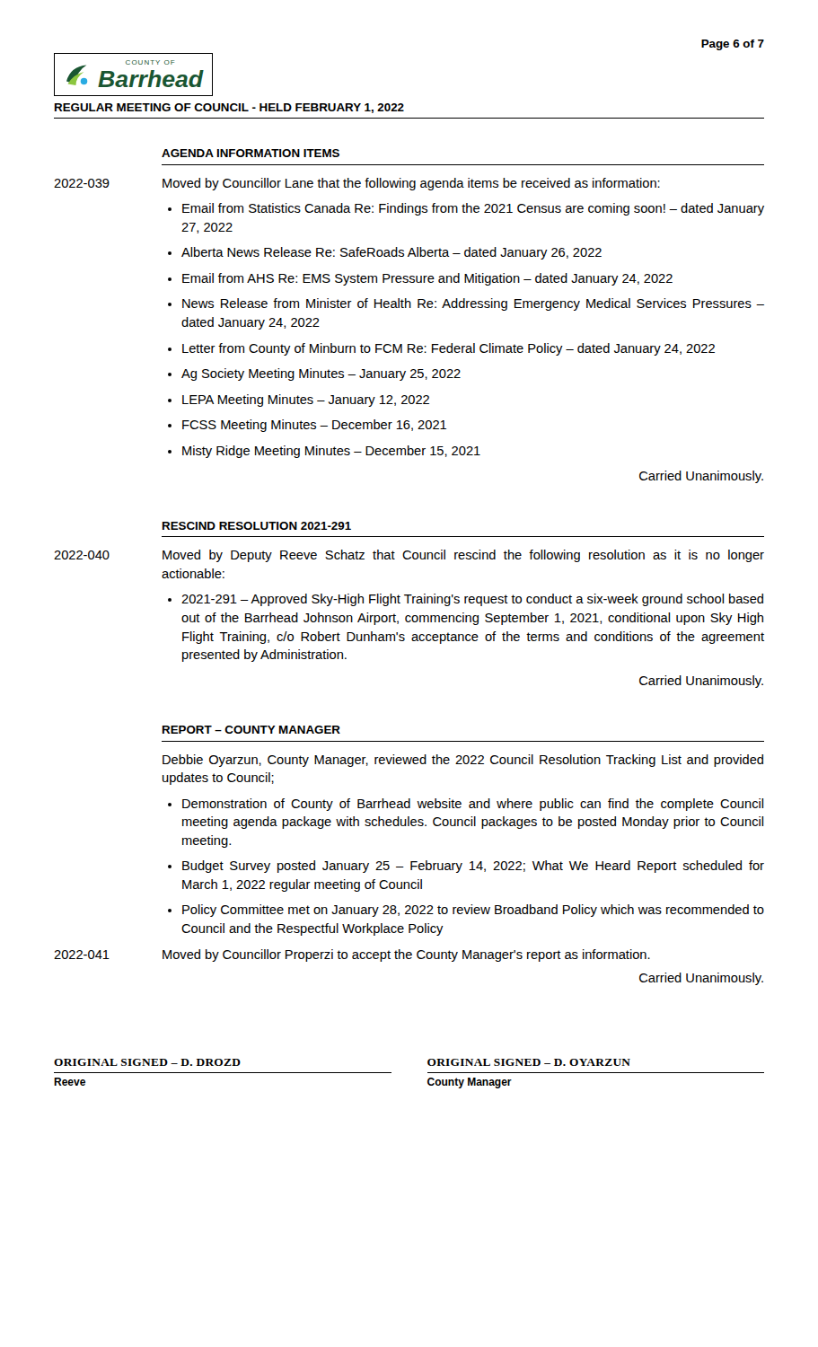Page 6 of 7
COUNTY OF Barrhead
REGULAR MEETING OF COUNCIL - HELD FEBRUARY 1, 2022
AGENDA INFORMATION ITEMS
2022-039
Moved by Councillor Lane that the following agenda items be received as information:
Email from Statistics Canada Re: Findings from the 2021 Census are coming soon! – dated January 27, 2022
Alberta News Release Re: SafeRoads Alberta – dated January 26, 2022
Email from AHS Re: EMS System Pressure and Mitigation – dated January 24, 2022
News Release from Minister of Health Re: Addressing Emergency Medical Services Pressures – dated January 24, 2022
Letter from County of Minburn to FCM Re: Federal Climate Policy – dated January 24, 2022
Ag Society Meeting Minutes – January 25, 2022
LEPA Meeting Minutes – January 12, 2022
FCSS Meeting Minutes – December 16, 2021
Misty Ridge Meeting Minutes – December 15, 2021
Carried Unanimously.
RESCIND RESOLUTION 2021-291
2022-040
Moved by Deputy Reeve Schatz that Council rescind the following resolution as it is no longer actionable:
2021-291 – Approved Sky-High Flight Training's request to conduct a six-week ground school based out of the Barrhead Johnson Airport, commencing September 1, 2021, conditional upon Sky High Flight Training, c/o Robert Dunham's acceptance of the terms and conditions of the agreement presented by Administration.
Carried Unanimously.
REPORT – COUNTY MANAGER
Debbie Oyarzun, County Manager, reviewed the 2022 Council Resolution Tracking List and provided updates to Council;
Demonstration of County of Barrhead website and where public can find the complete Council meeting agenda package with schedules. Council packages to be posted Monday prior to Council meeting.
Budget Survey posted January 25 – February 14, 2022; What We Heard Report scheduled for March 1, 2022 regular meeting of Council
Policy Committee met on January 28, 2022 to review Broadband Policy which was recommended to Council and the Respectful Workplace Policy
2022-041
Moved by Councillor Properzi to accept the County Manager's report as information.
Carried Unanimously.
ORIGINAL SIGNED – D. DROZD
Reeve
ORIGINAL SIGNED – D. OYARZUN
County Manager